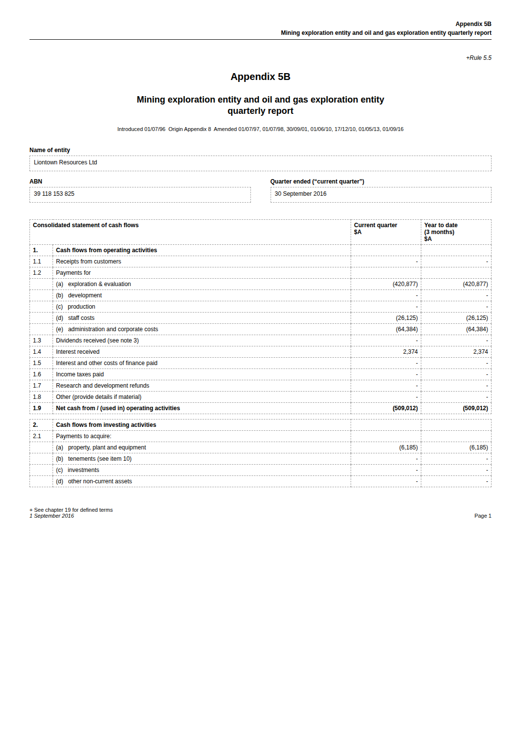Appendix 5B
Mining exploration entity and oil and gas exploration entity quarterly report
+Rule 5.5
Appendix 5B
Mining exploration entity and oil and gas exploration entity
quarterly report
Introduced 01/07/96 Origin Appendix 8 Amended 01/07/97, 01/07/98, 30/09/01, 01/06/10, 17/12/10, 01/05/13, 01/09/16
Name of entity
Liontown Resources Ltd
ABN
39 118 153 825
Quarter ended (“current quarter”)
30 September 2016
| Consolidated statement of cash flows | Current quarter $A | Year to date (3 months) $A |
| --- | --- | --- |
| 1. | Cash flows from operating activities | | |
| 1.1 | Receipts from customers | - | - |
| 1.2 | Payments for | | |
| | (a) exploration & evaluation | (420,877) | (420,877) |
| | (b) development | - | - |
| | (c) production | - | - |
| | (d) staff costs | (26,125) | (26,125) |
| | (e) administration and corporate costs | (64,384) | (64,384) |
| 1.3 | Dividends received (see note 3) | - | - |
| 1.4 | Interest received | 2,374 | 2,374 |
| 1.5 | Interest and other costs of finance paid | - | - |
| 1.6 | Income taxes paid | - | - |
| 1.7 | Research and development refunds | - | - |
| 1.8 | Other (provide details if material) | - | - |
| 1.9 | Net cash from / (used in) operating activities | (509,012) | (509,012) |
| 2. | Cash flows from investing activities | | |
| 2.1 | Payments to acquire: | | |
| | (a) property, plant and equipment | (6,185) | (6,185) |
| | (b) tenements (see item 10) | - | - |
| | (c) investments | - | - |
| | (d) other non-current assets | - | - |
+ See chapter 19 for defined terms
1 September 2016
Page 1